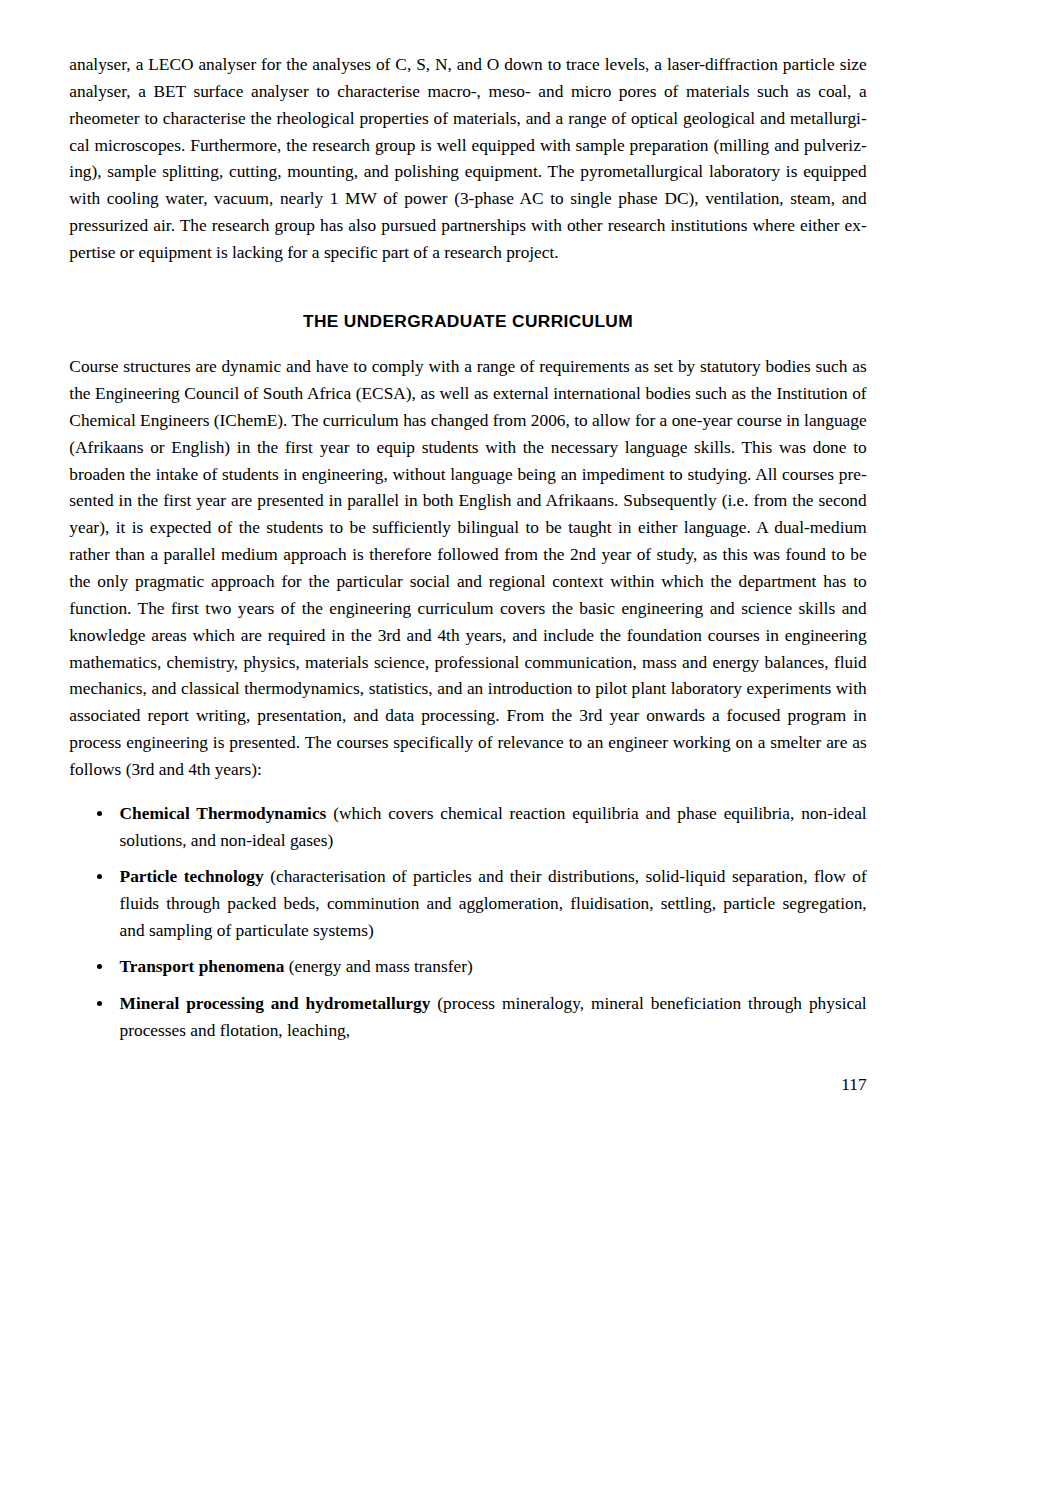analyser, a LECO analyser for the analyses of C, S, N, and O down to trace levels, a laser-diffraction particle size analyser, a BET surface analyser to characterise macro-, meso- and micro pores of materials such as coal, a rheometer to characterise the rheological properties of materials, and a range of optical geological and metallurgical microscopes. Furthermore, the research group is well equipped with sample preparation (milling and pulverizing), sample splitting, cutting, mounting, and polishing equipment. The pyrometallurgical laboratory is equipped with cooling water, vacuum, nearly 1 MW of power (3-phase AC to single phase DC), ventilation, steam, and pressurized air. The research group has also pursued partnerships with other research institutions where either expertise or equipment is lacking for a specific part of a research project.
The Undergraduate Curriculum
Course structures are dynamic and have to comply with a range of requirements as set by statutory bodies such as the Engineering Council of South Africa (ECSA), as well as external international bodies such as the Institution of Chemical Engineers (IChemE). The curriculum has changed from 2006, to allow for a one-year course in language (Afrikaans or English) in the first year to equip students with the necessary language skills. This was done to broaden the intake of students in engineering, without language being an impediment to studying. All courses presented in the first year are presented in parallel in both English and Afrikaans. Subsequently (i.e. from the second year), it is expected of the students to be sufficiently bilingual to be taught in either language. A dual-medium rather than a parallel medium approach is therefore followed from the 2nd year of study, as this was found to be the only pragmatic approach for the particular social and regional context within which the department has to function. The first two years of the engineering curriculum covers the basic engineering and science skills and knowledge areas which are required in the 3rd and 4th years, and include the foundation courses in engineering mathematics, chemistry, physics, materials science, professional communication, mass and energy balances, fluid mechanics, and classical thermodynamics, statistics, and an introduction to pilot plant laboratory experiments with associated report writing, presentation, and data processing. From the 3rd year onwards a focused program in process engineering is presented. The courses specifically of relevance to an engineer working on a smelter are as follows (3rd and 4th years):
Chemical Thermodynamics (which covers chemical reaction equilibria and phase equilibria, non-ideal solutions, and non-ideal gases)
Particle technology (characterisation of particles and their distributions, solid-liquid separation, flow of fluids through packed beds, comminution and agglomeration, fluidisation, settling, particle segregation, and sampling of particulate systems)
Transport phenomena (energy and mass transfer)
Mineral processing and hydrometallurgy (process mineralogy, mineral beneficiation through physical processes and flotation, leaching,
117